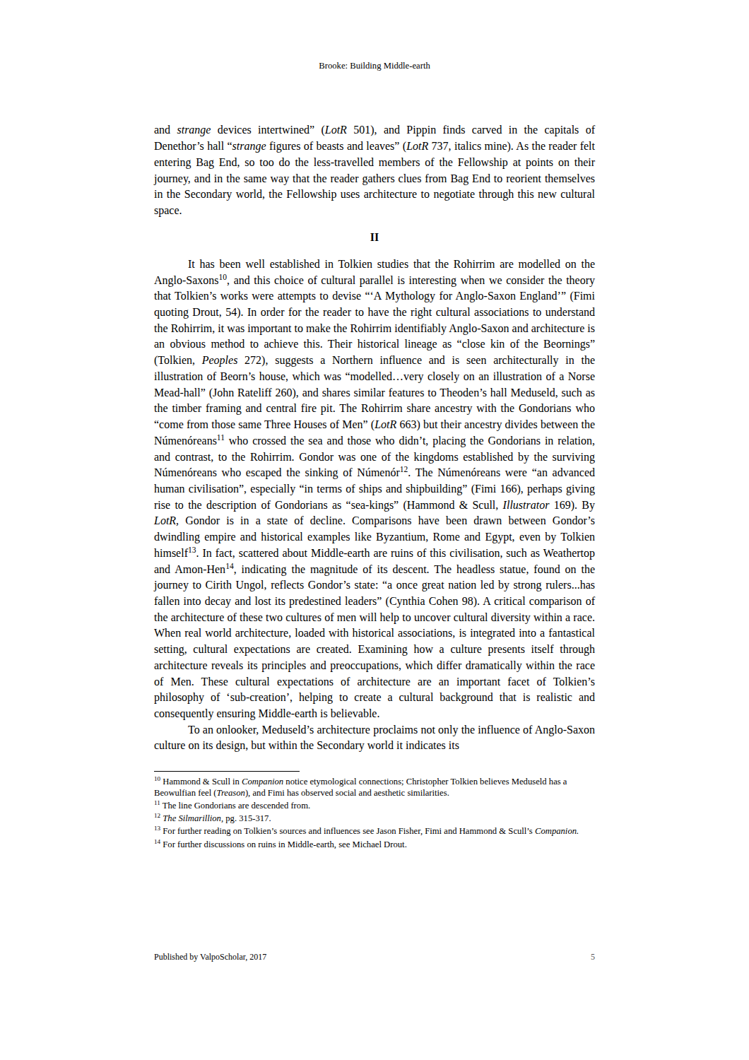Brooke: Building Middle-earth
and strange devices intertwined” (LotR 501), and Pippin finds carved in the capitals of Denethor’s hall “strange figures of beasts and leaves” (LotR 737, italics mine). As the reader felt entering Bag End, so too do the less-travelled members of the Fellowship at points on their journey, and in the same way that the reader gathers clues from Bag End to reorient themselves in the Secondary world, the Fellowship uses architecture to negotiate through this new cultural space.
II
It has been well established in Tolkien studies that the Rohirrim are modelled on the Anglo-Saxons10, and this choice of cultural parallel is interesting when we consider the theory that Tolkien’s works were attempts to devise “‘A Mythology for Anglo-Saxon England’” (Fimi quoting Drout, 54). In order for the reader to have the right cultural associations to understand the Rohirrim, it was important to make the Rohirrim identifiably Anglo-Saxon and architecture is an obvious method to achieve this. Their historical lineage as “close kin of the Beornings” (Tolkien, Peoples 272), suggests a Northern influence and is seen architecturally in the illustration of Beorn’s house, which was “modelled…very closely on an illustration of a Norse Mead-hall” (John Rateliff 260), and shares similar features to Theoden’s hall Meduseld, such as the timber framing and central fire pit. The Rohirrim share ancestry with the Gondorians who “come from those same Three Houses of Men” (LotR 663) but their ancestry divides between the Númenóreans11 who crossed the sea and those who didn’t, placing the Gondorians in relation, and contrast, to the Rohirrim. Gondor was one of the kingdoms established by the surviving Númenóreans who escaped the sinking of Númenór12. The Númenóreans were “an advanced human civilisation”, especially “in terms of ships and shipbuilding” (Fimi 166), perhaps giving rise to the description of Gondorians as “sea-kings” (Hammond & Scull, Illustrator 169). By LotR, Gondor is in a state of decline. Comparisons have been drawn between Gondor’s dwindling empire and historical examples like Byzantium, Rome and Egypt, even by Tolkien himself13. In fact, scattered about Middle-earth are ruins of this civilisation, such as Weathertop and Amon-Hen14, indicating the magnitude of its descent. The headless statue, found on the journey to Cirith Ungol, reflects Gondor’s state: “a once great nation led by strong rulers...has fallen into decay and lost its predestined leaders” (Cynthia Cohen 98). A critical comparison of the architecture of these two cultures of men will help to uncover cultural diversity within a race. When real world architecture, loaded with historical associations, is integrated into a fantastical setting, cultural expectations are created. Examining how a culture presents itself through architecture reveals its principles and preoccupations, which differ dramatically within the race of Men. These cultural expectations of architecture are an important facet of Tolkien’s philosophy of ‘sub-creation’, helping to create a cultural background that is realistic and consequently ensuring Middle-earth is believable.
To an onlooker, Meduseld’s architecture proclaims not only the influence of Anglo-Saxon culture on its design, but within the Secondary world it indicates its
10 Hammond & Scull in Companion notice etymological connections; Christopher Tolkien believes Meduseld has a Beowulfian feel (Treason), and Fimi has observed social and aesthetic similarities.
11 The line Gondorians are descended from.
12 The Silmarillion, pg. 315-317.
13 For further reading on Tolkien’s sources and influences see Jason Fisher, Fimi and Hammond & Scull’s Companion.
14 For further discussions on ruins in Middle-earth, see Michael Drout.
Published by ValpoScholar, 2017
5